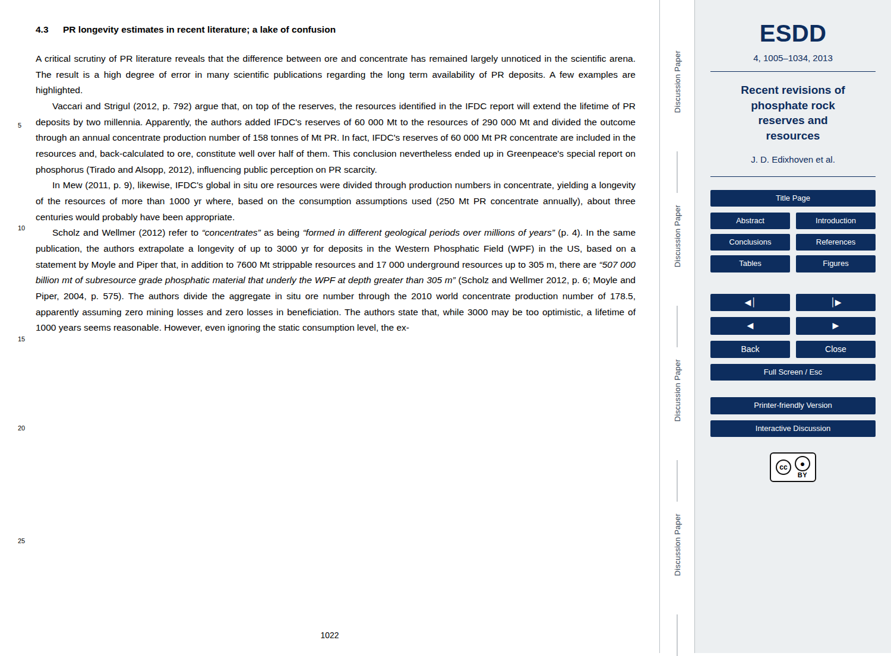4.3 PR longevity estimates in recent literature; a lake of confusion
5 10 15 20 25
A critical scrutiny of PR literature reveals that the difference between ore and concentrate has remained largely unnoticed in the scientific arena. The result is a high degree of error in many scientific publications regarding the long term availability of PR deposits. A few examples are highlighted.
Vaccari and Strigul (2012, p. 792) argue that, on top of the reserves, the resources identified in the IFDC report will extend the lifetime of PR deposits by two millennia. Apparently, the authors added IFDC's reserves of 60 000 Mt to the resources of 290 000 Mt and divided the outcome through an annual concentrate production number of 158 tonnes of Mt PR. In fact, IFDC's reserves of 60 000 Mt PR concentrate are included in the resources and, back-calculated to ore, constitute well over half of them. This conclusion nevertheless ended up in Greenpeace's special report on phosphorus (Tirado and Alsopp, 2012), influencing public perception on PR scarcity.
In Mew (2011, p. 9), likewise, IFDC's global in situ ore resources were divided through production numbers in concentrate, yielding a longevity of the resources of more than 1000 yr where, based on the consumption assumptions used (250 Mt PR concentrate annually), about three centuries would probably have been appropriate.
Scholz and Wellmer (2012) refer to “concentrates” as being “formed in different geological periods over millions of years” (p. 4). In the same publication, the authors extrapolate a longevity of up to 3000 yr for deposits in the Western Phosphatic Field (WPF) in the US, based on a statement by Moyle and Piper that, in addition to 7600 Mt strippable resources and 17 000 underground resources up to 305 m, there are “507 000 billion mt of subresource grade phosphatic material that underly the WPF at depth greater than 305 m” (Scholz and Wellmer 2012, p. 6; Moyle and Piper, 2004, p. 575). The authors divide the aggregate in situ ore number through the 2010 world concentrate production number of 178.5, apparently assuming zero mining losses and zero losses in beneficiation. The authors state that, while 3000 may be too optimistic, a lifetime of 1000 years seems reasonable. However, even ignoring the static consumption level, the ex-
1022
Discussion Paper
Discussion Paper
Discussion Paper
Discussion Paper
ESDD
4, 1005–1034, 2013
Recent revisions of
phosphate rock
reserves and
resources
J. D. Edixhoven et al.
Title Page
Abstract Introduction Conclusions References Tables Figures
◀│ │▶ ◀ ▶ Back Close
Full Screen / Esc
Printer-friendly Version Interactive Discussion
cc
●
BY